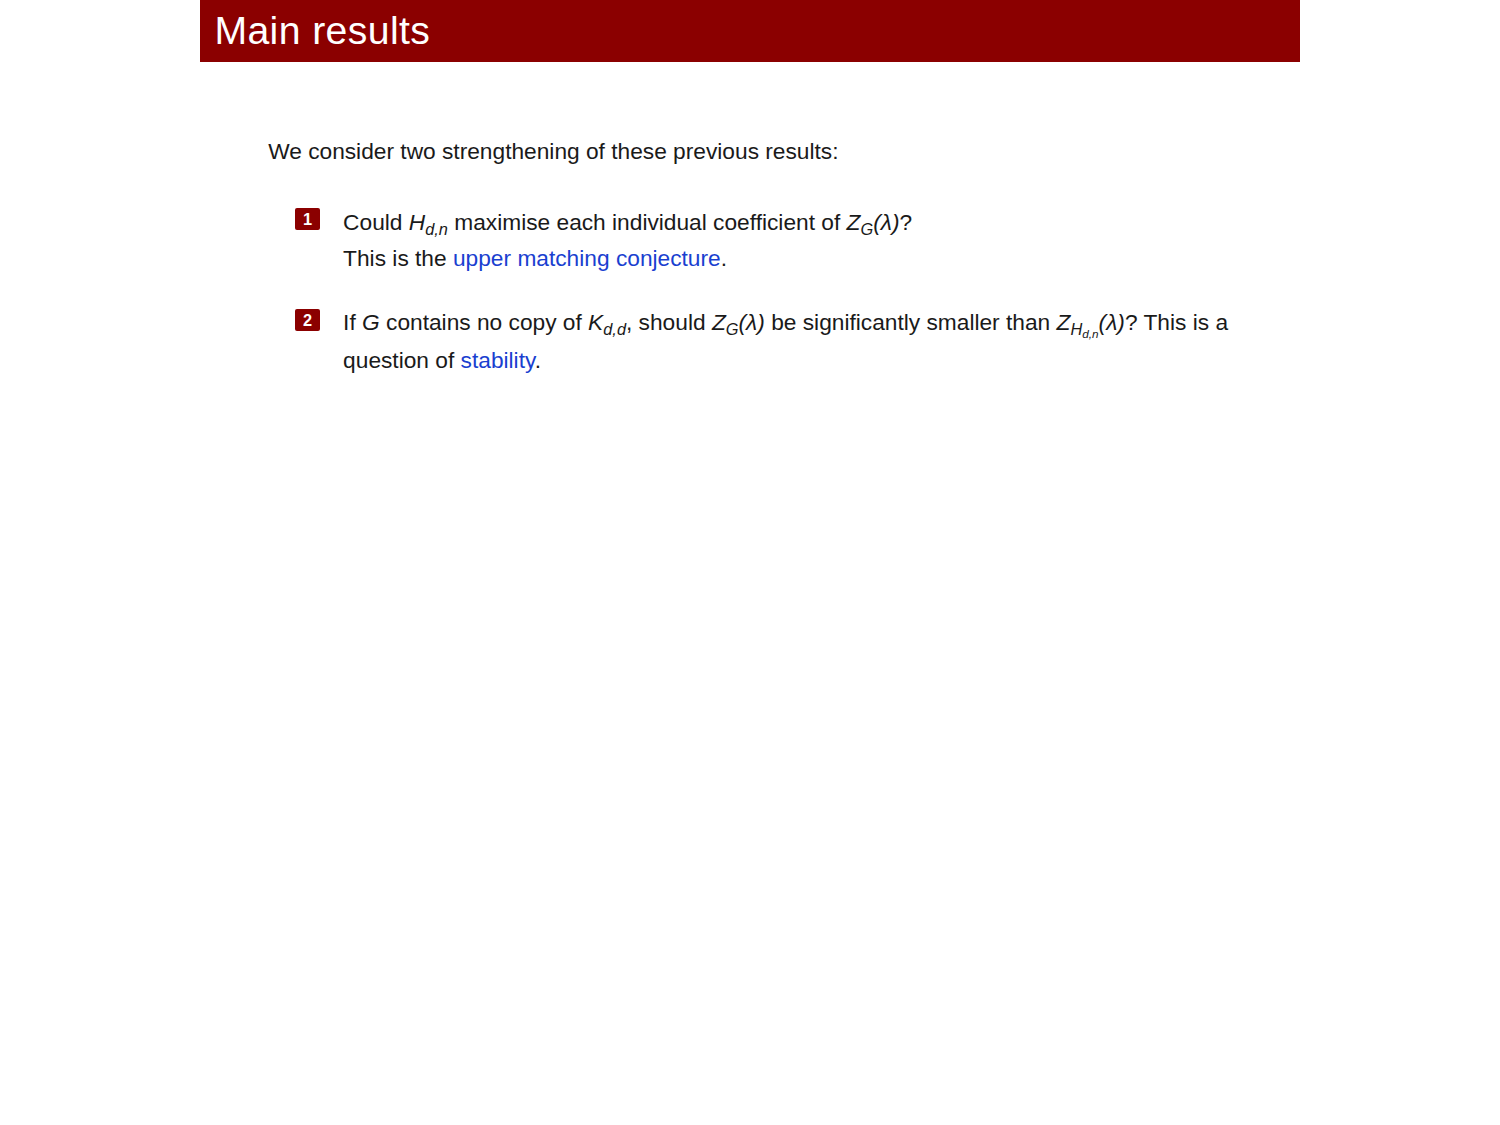Main results
We consider two strengthening of these previous results:
1 Could Hd,n maximise each individual coefficient of ZG(λ)?
This is the upper matching conjecture.
2 If G contains no copy of Kd,d, should ZG(λ) be significantly smaller than ZHd,n(λ)? This is a question of stability.